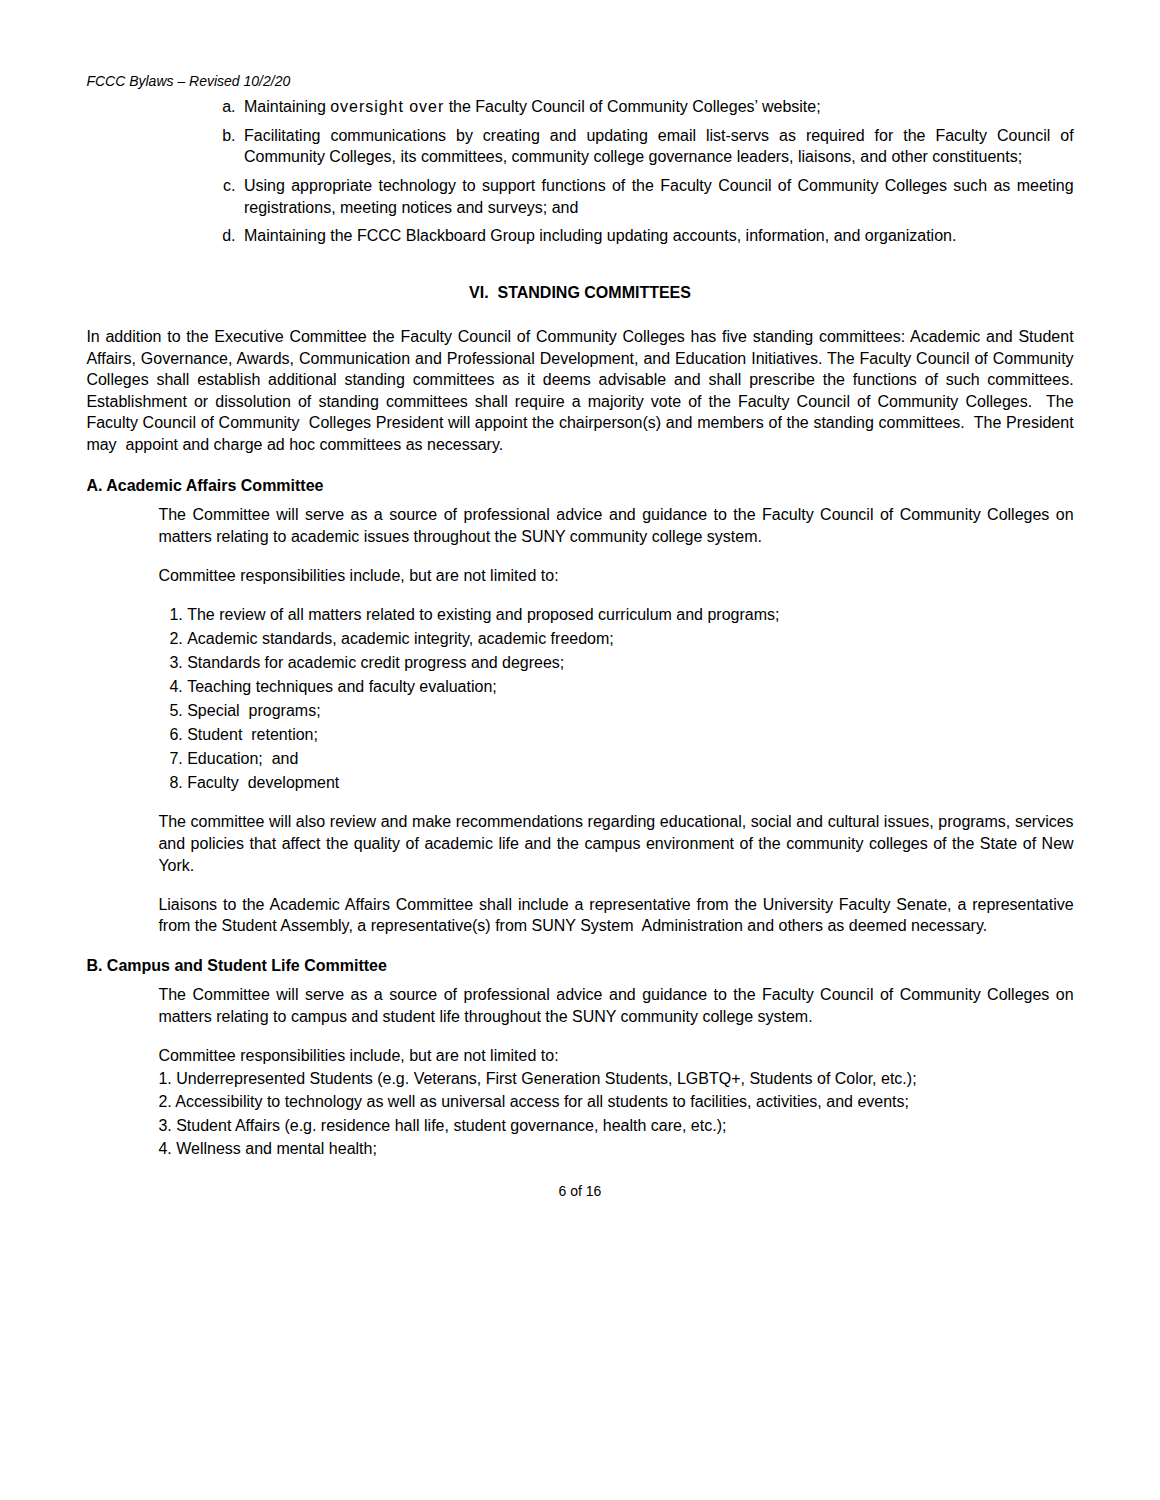FCCC Bylaws – Revised 10/2/20
Maintaining oversight over the Faculty Council of Community Colleges’ website;
Facilitating communications by creating and updating email list-servs as required for the Faculty Council of Community Colleges, its committees, community college governance leaders, liaisons, and other constituents;
Using appropriate technology to support functions of the Faculty Council of Community Colleges such as meeting registrations, meeting notices and surveys; and
Maintaining the FCCC Blackboard Group including updating accounts, information, and organization.
VI. STANDING COMMITTEES
In addition to the Executive Committee the Faculty Council of Community Colleges has five standing committees: Academic and Student Affairs, Governance, Awards, Communication and Professional Development, and Education Initiatives. The Faculty Council of Community Colleges shall establish additional standing committees as it deems advisable and shall prescribe the functions of such committees. Establishment or dissolution of standing committees shall require a majority vote of the Faculty Council of Community Colleges. The Faculty Council of Community Colleges President will appoint the chairperson(s) and members of the standing committees. The President may appoint and charge ad hoc committees as necessary.
A. Academic Affairs Committee
The Committee will serve as a source of professional advice and guidance to the Faculty Council of Community Colleges on matters relating to academic issues throughout the SUNY community college system.
Committee responsibilities include, but are not limited to:
The review of all matters related to existing and proposed curriculum and programs;
Academic standards, academic integrity, academic freedom;
Standards for academic credit progress and degrees;
Teaching techniques and faculty evaluation;
Special programs;
Student retention;
Education; and
Faculty development
The committee will also review and make recommendations regarding educational, social and cultural issues, programs, services and policies that affect the quality of academic life and the campus environment of the community colleges of the State of New York.
Liaisons to the Academic Affairs Committee shall include a representative from the University Faculty Senate, a representative from the Student Assembly, a representative(s) from SUNY System Administration and others as deemed necessary.
B. Campus and Student Life Committee
The Committee will serve as a source of professional advice and guidance to the Faculty Council of Community Colleges on matters relating to campus and student life throughout the SUNY community college system.
Committee responsibilities include, but are not limited to:
1. Underrepresented Students (e.g. Veterans, First Generation Students, LGBTQ+, Students of Color, etc.);
2. Accessibility to technology as well as universal access for all students to facilities, activities, and events;
3. Student Affairs (e.g. residence hall life, student governance, health care, etc.);
4. Wellness and mental health;
6 of 16